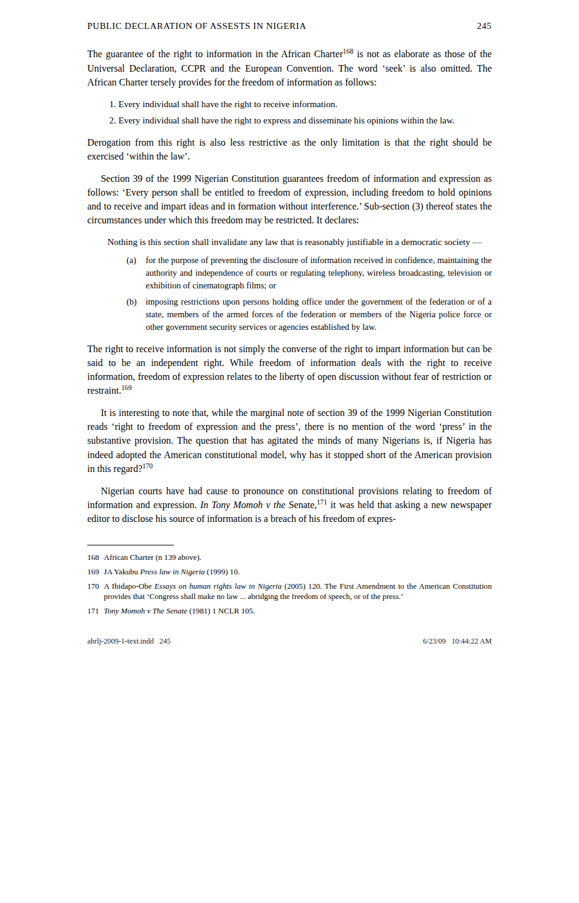Public declaration of assests in Nigeria 245
The guarantee of the right to information in the African Charter168 is not as elaborate as those of the Universal Declaration, CCPR and the European Convention. The word ‘seek’ is also omitted. The African Charter tersely provides for the freedom of information as follows:
Every individual shall have the right to receive information.
Every individual shall have the right to express and disseminate his opinions within the law.
Derogation from this right is also less restrictive as the only limitation is that the right should be exercised ‘within the law’.
Section 39 of the 1999 Nigerian Constitution guarantees freedom of information and expression as follows: ‘Every person shall be entitled to freedom of expression, including freedom to hold opinions and to receive and impart ideas and in formation without interference.’ Sub-section (3) thereof states the circumstances under which this freedom may be restricted. It declares:
Nothing is this section shall invalidate any law that is reasonably justifiable in a democratic society —
(a) for the purpose of preventing the disclosure of information received in confidence, maintaining the authority and independence of courts or regulating telephony, wireless broadcasting, television or exhibition of cinematograph films; or
(b) imposing restrictions upon persons holding office under the government of the federation or of a state, members of the armed forces of the federation or members of the Nigeria police force or other government security services or agencies established by law.
The right to receive information is not simply the converse of the right to impart information but can be said to be an independent right. While freedom of information deals with the right to receive information, freedom of expression relates to the liberty of open discussion without fear of restriction or restraint.169
It is interesting to note that, while the marginal note of section 39 of the 1999 Nigerian Constitution reads ‘right to freedom of expression and the press’, there is no mention of the word ‘press’ in the substantive provision. The question that has agitated the minds of many Nigerians is, if Nigeria has indeed adopted the American constitutional model, why has it stopped short of the American provision in this regard?170
Nigerian courts have had cause to pronounce on constitutional provisions relating to freedom of information and expression. In Tony Momoh v the Senate,171 it was held that asking a new newspaper editor to disclose his source of information is a breach of his freedom of expres-
168 African Charter (n 139 above).
169 JA Yakubu Press law in Nigeria (1999) 10.
170 A Ibidapo-Obe Essays on human rights law in Nigeria (2005) 120. The First Amendment to the American Constitution provides that ‘Congress shall make no law ... abridging the freedom of speech, or of the press.’
171 Tony Momoh v The Senate (1981) 1 NCLR 105.
ahrlj-2009-1-text.indd 245 6/23/09 10:44:22 AM